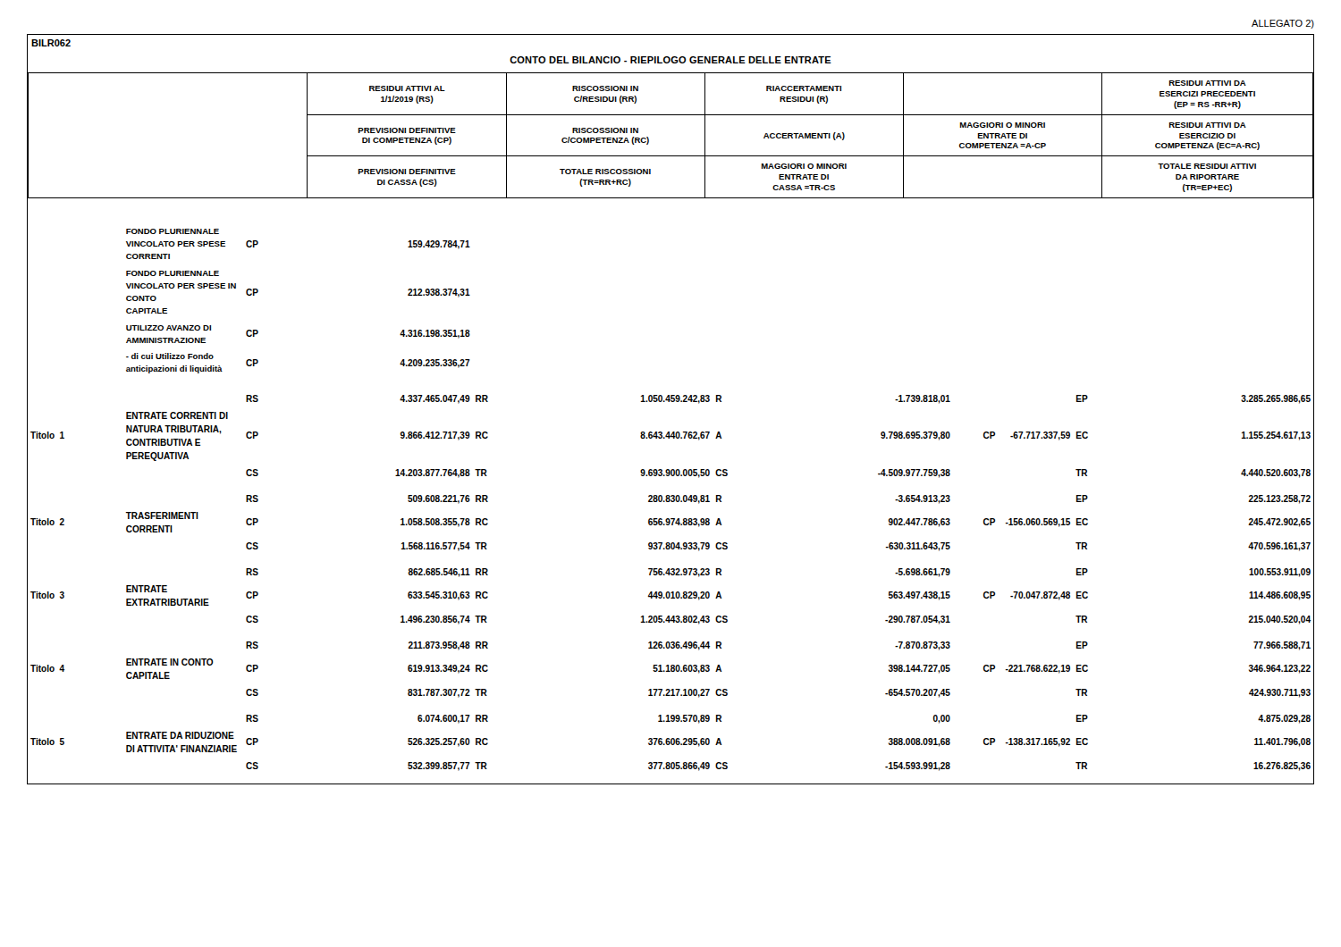ALLEGATO 2)
BILR062
CONTO DEL BILANCIO - RIEPILOGO GENERALE DELLE ENTRATE
| | RESIDUI ATTIVI AL 1/1/2019 (RS) | RISCOSSIONI IN C/RESIDUI (RR) | RIACCERTAMENTI RESIDUI (R) | | RESIDUI ATTIVI DA ESERCIZI PRECEDENTI (EP = RS -RR+R) |
| PREVISIONI DEFINITIVE DI COMPETENZA (CP) | RISCOSSIONI IN C/COMPETENZA (RC) | ACCERTAMENTI (A) | MAGGIORI O MINORI ENTRATE DI COMPETENZA =A-CP | RESIDUI ATTIVI DA ESERCIZIO DI COMPETENZA (EC=A-RC) |
| PREVISIONI DEFINITIVE DI CASSA (CS) | TOTALE RISCOSSIONI (TR=RR+RC) | MAGGIORI O MINORI ENTRATE DI CASSA =TR-CS | | TOTALE RESIDUI ATTIVI DA RIPORTARE (TR=EP+EC) |
| | FONDO PLURIENNALE VINCOLATO PER SPESE CORRENTI | CP | 159.429.784,71 | |
| | FONDO PLURIENNALE VINCOLATO PER SPESE IN CONTO CAPITALE | CP | 212.938.374,31 | |
| | UTILIZZO AVANZO DI AMMINISTRAZIONE | CP | 4.316.198.351,18 | |
| | - di cui Utilizzo Fondo anticipazioni di liquidità | CP | 4.209.235.336,27 | |
| | | RS | 4.337.465.047,49 | RR | 1.050.459.242,83 | R | -1.739.818,01 | | EP | 3.285.265.986,65 |
| Titolo 1 | ENTRATE CORRENTI DI NATURA TRIBUTARIA, CONTRIBUTIVA E PEREQUATIVA | CP | 9.866.412.717,39 | RC | 8.643.440.762,67 | A | 9.798.695.379,80 | CP -67.717.337,59 | EC | 1.155.254.617,13 |
| | | CS | 14.203.877.764,88 | TR | 9.693.900.005,50 | CS | -4.509.977.759,38 | | TR | 4.440.520.603,78 |
| | | RS | 509.608.221,76 | RR | 280.830.049,81 | R | -3.654.913,23 | | EP | 225.123.258,72 |
| Titolo 2 | TRASFERIMENTI CORRENTI | CP | 1.058.508.355,78 | RC | 656.974.883,98 | A | 902.447.786,63 | CP -156.060.569,15 | EC | 245.472.902,65 |
| | | CS | 1.568.116.577,54 | TR | 937.804.933,79 | CS | -630.311.643,75 | | TR | 470.596.161,37 |
| | | RS | 862.685.546,11 | RR | 756.432.973,23 | R | -5.698.661,79 | | EP | 100.553.911,09 |
| Titolo 3 | ENTRATE EXTRATRIBUTARIE | CP | 633.545.310,63 | RC | 449.010.829,20 | A | 563.497.438,15 | CP -70.047.872,48 | EC | 114.486.608,95 |
| | | CS | 1.496.230.856,74 | TR | 1.205.443.802,43 | CS | -290.787.054,31 | | TR | 215.040.520,04 |
| | | RS | 211.873.958,48 | RR | 126.036.496,44 | R | -7.870.873,33 | | EP | 77.966.588,71 |
| Titolo 4 | ENTRATE IN CONTO CAPITALE | CP | 619.913.349,24 | RC | 51.180.603,83 | A | 398.144.727,05 | CP -221.768.622,19 | EC | 346.964.123,22 |
| | | CS | 831.787.307,72 | TR | 177.217.100,27 | CS | -654.570.207,45 | | TR | 424.930.711,93 |
| | | RS | 6.074.600,17 | RR | 1.199.570,89 | R | 0,00 | | EP | 4.875.029,28 |
| Titolo 5 | ENTRATE DA RIDUZIONE DI ATTIVITA' FINANZIARIE | CP | 526.325.257,60 | RC | 376.606.295,60 | A | 388.008.091,68 | CP -138.317.165,92 | EC | 11.401.796,08 |
| | | CS | 532.399.857,77 | TR | 377.805.866,49 | CS | -154.593.991,28 | | TR | 16.276.825,36 |